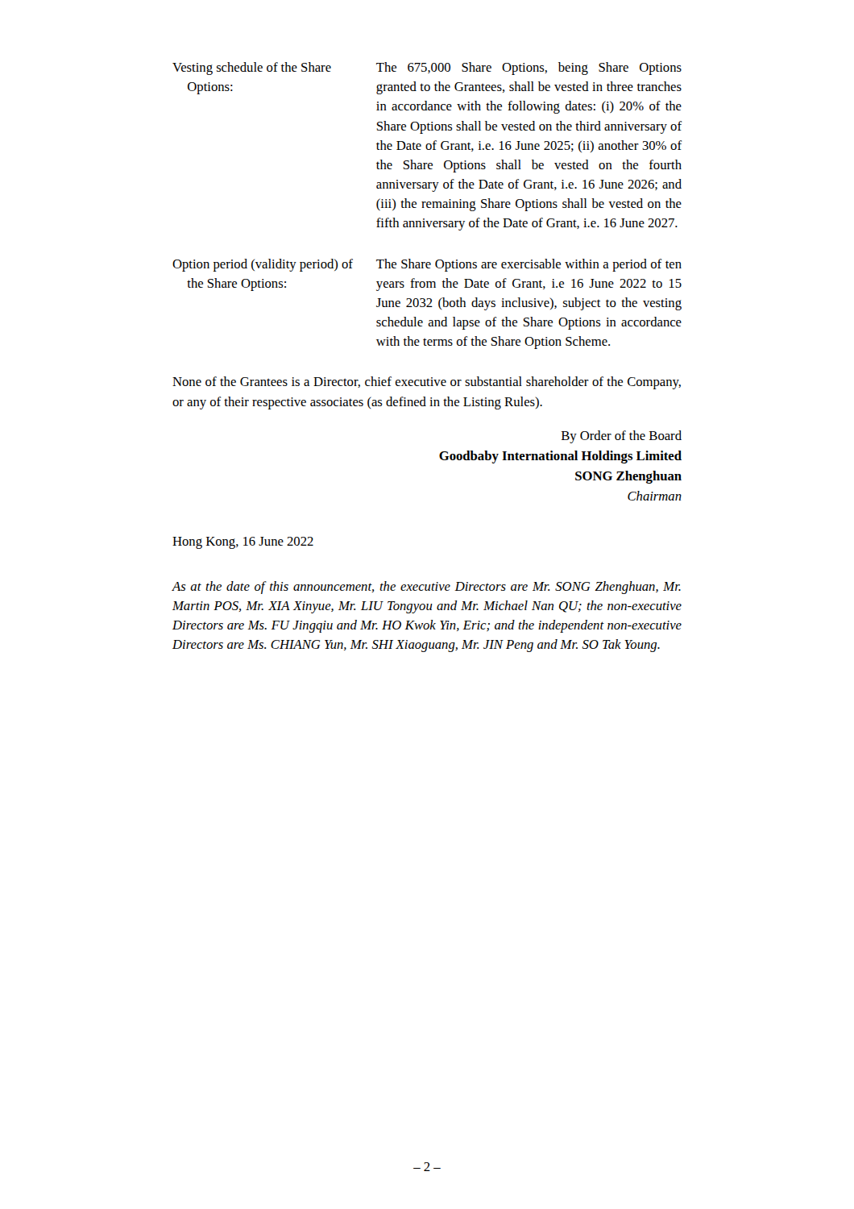| Vesting schedule of the Share Options: | The 675,000 Share Options, being Share Options granted to the Grantees, shall be vested in three tranches in accordance with the following dates: (i) 20% of the Share Options shall be vested on the third anniversary of the Date of Grant, i.e. 16 June 2025; (ii) another 30% of the Share Options shall be vested on the fourth anniversary of the Date of Grant, i.e. 16 June 2026; and (iii) the remaining Share Options shall be vested on the fifth anniversary of the Date of Grant, i.e. 16 June 2027. |
| Option period (validity period) of the Share Options: | The Share Options are exercisable within a period of ten years from the Date of Grant, i.e 16 June 2022 to 15 June 2032 (both days inclusive), subject to the vesting schedule and lapse of the Share Options in accordance with the terms of the Share Option Scheme. |
None of the Grantees is a Director, chief executive or substantial shareholder of the Company, or any of their respective associates (as defined in the Listing Rules).
By Order of the Board
Goodbaby International Holdings Limited
SONG Zhenghuan
Chairman
Hong Kong, 16 June 2022
As at the date of this announcement, the executive Directors are Mr. SONG Zhenghuan, Mr. Martin POS, Mr. XIA Xinyue, Mr. LIU Tongyou and Mr. Michael Nan QU; the non-executive Directors are Ms. FU Jingqiu and Mr. HO Kwok Yin, Eric; and the independent non-executive Directors are Ms. CHIANG Yun, Mr. SHI Xiaoguang, Mr. JIN Peng and Mr. SO Tak Young.
– 2 –